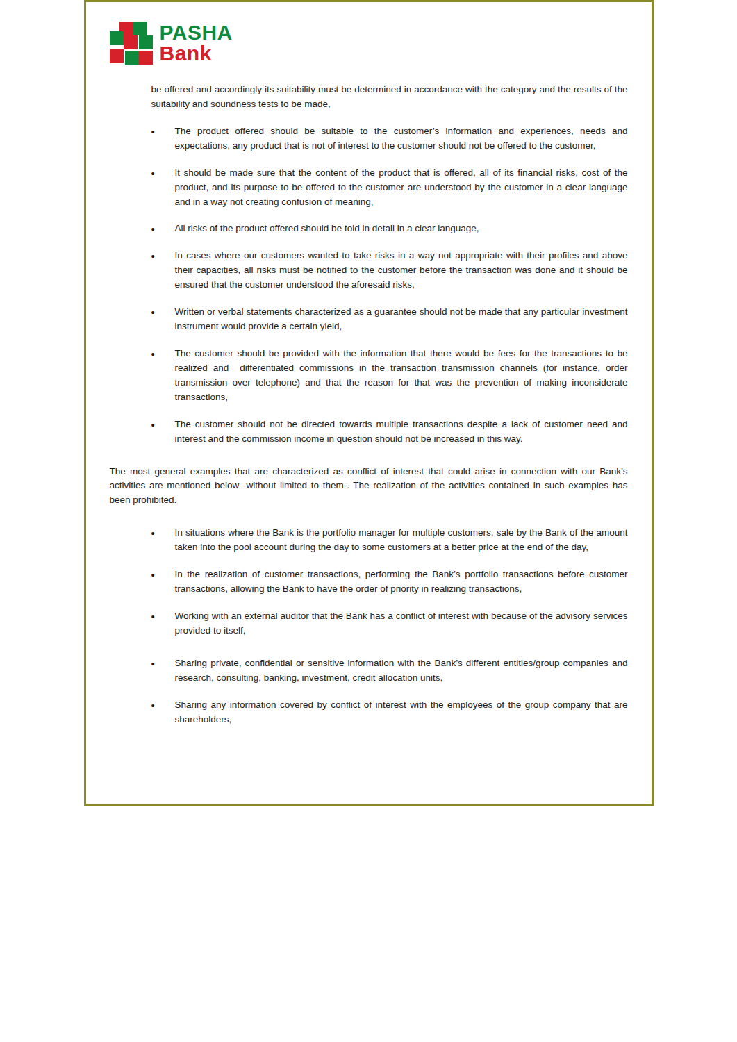PASHA Bank
be offered and accordingly its suitability must be determined in accordance with the category and the results of the suitability and soundness tests to be made,
The product offered should be suitable to the customer’s information and experiences, needs and expectations, any product that is not of interest to the customer should not be offered to the customer,
It should be made sure that the content of the product that is offered, all of its financial risks, cost of the product, and its purpose to be offered to the customer are understood by the customer in a clear language and in a way not creating confusion of meaning,
All risks of the product offered should be told in detail in a clear language,
In cases where our customers wanted to take risks in a way not appropriate with their profiles and above their capacities, all risks must be notified to the customer before the transaction was done and it should be ensured that the customer understood the aforesaid risks,
Written or verbal statements characterized as a guarantee should not be made that any particular investment instrument would provide a certain yield,
The customer should be provided with the information that there would be fees for the transactions to be realized and differentiated commissions in the transaction transmission channels (for instance, order transmission over telephone) and that the reason for that was the prevention of making inconsiderate transactions,
The customer should not be directed towards multiple transactions despite a lack of customer need and interest and the commission income in question should not be increased in this way.
The most general examples that are characterized as conflict of interest that could arise in connection with our Bank’s activities are mentioned below -without limited to them-. The realization of the activities contained in such examples has been prohibited.
In situations where the Bank is the portfolio manager for multiple customers, sale by the Bank of the amount taken into the pool account during the day to some customers at a better price at the end of the day,
In the realization of customer transactions, performing the Bank’s portfolio transactions before customer transactions, allowing the Bank to have the order of priority in realizing transactions,
Working with an external auditor that the Bank has a conflict of interest with because of the advisory services provided to itself,
Sharing private, confidential or sensitive information with the Bank’s different entities/group companies and research, consulting, banking, investment, credit allocation units,
Sharing any information covered by conflict of interest with the employees of the group company that are shareholders,